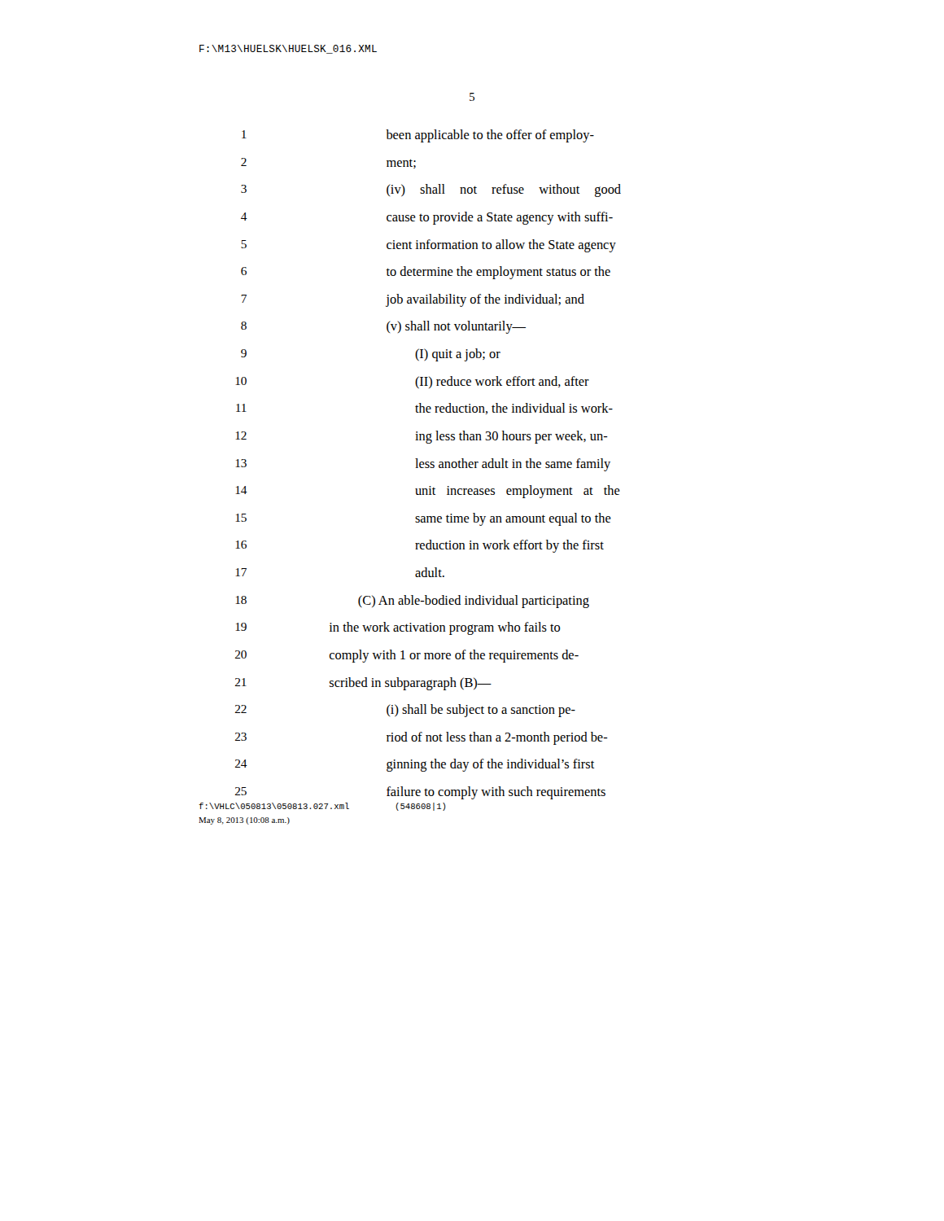F:\M13\HUELSK\HUELSK_016.XML
5
| 1 | been applicable to the offer of employ- |
| 2 | ment; |
| 3 | (iv) shall not refuse without good |
| 4 | cause to provide a State agency with suffi- |
| 5 | cient information to allow the State agency |
| 6 | to determine the employment status or the |
| 7 | job availability of the individual; and |
| 8 | (v) shall not voluntarily— |
| 9 | (I) quit a job; or |
| 10 | (II) reduce work effort and, after |
| 11 | the reduction, the individual is work- |
| 12 | ing less than 30 hours per week, un- |
| 13 | less another adult in the same family |
| 14 | unit increases employment at the |
| 15 | same time by an amount equal to the |
| 16 | reduction in work effort by the first |
| 17 | adult. |
| 18 | (C) An able-bodied individual participating |
| 19 | in the work activation program who fails to |
| 20 | comply with 1 or more of the requirements de- |
| 21 | scribed in subparagraph (B)— |
| 22 | (i) shall be subject to a sanction pe- |
| 23 | riod of not less than a 2-month period be- |
| 24 | ginning the day of the individual’s first |
| 25 | failure to comply with such requirements |
f:\VHLC\050813\050813.027.xml (548608|1)
May 8, 2013 (10:08 a.m.)